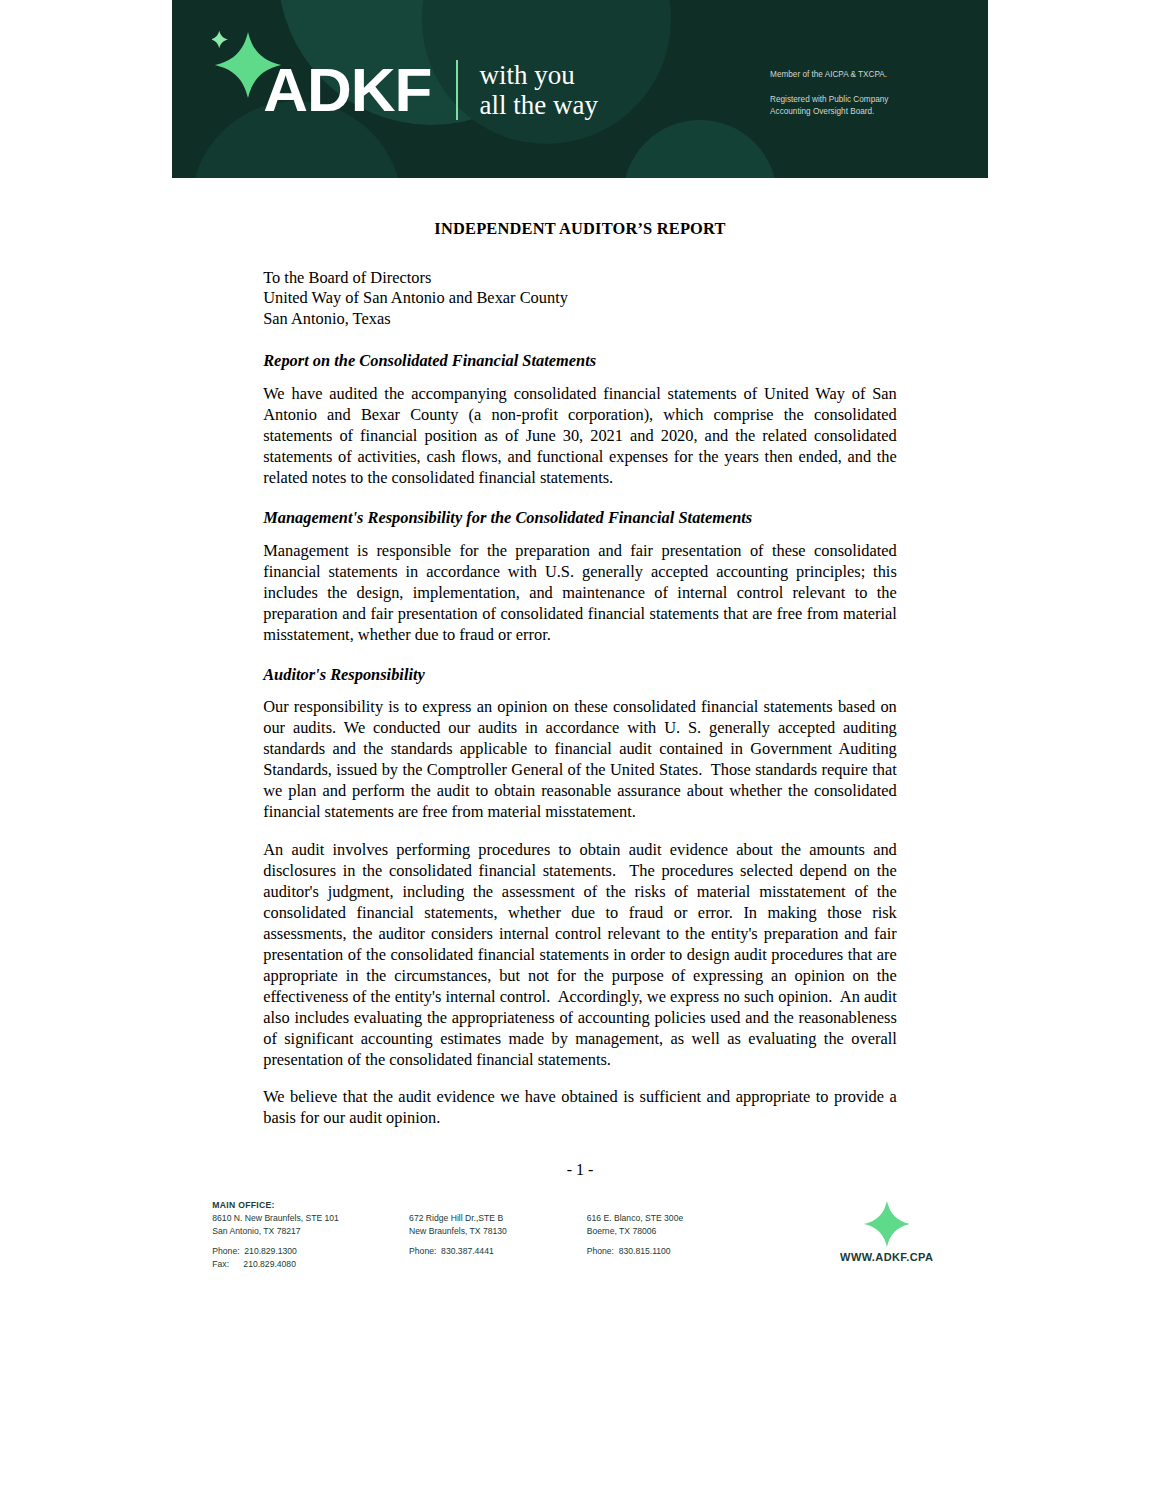ADKF
with you
all the way
Member of the AICPA & TXCPA.
Registered with Public Company
Accounting Oversight Board.
INDEPENDENT AUDITOR’S REPORT
To the Board of Directors
United Way of San Antonio and Bexar County
San Antonio, Texas
Report on the Consolidated Financial Statements
We have audited the accompanying consolidated financial statements of United Way of San Antonio and Bexar County (a non-profit corporation), which comprise the consolidated statements of financial position as of June 30, 2021 and 2020, and the related consolidated statements of activities, cash flows, and functional expenses for the years then ended, and the related notes to the consolidated financial statements.
Management's Responsibility for the Consolidated Financial Statements
Management is responsible for the preparation and fair presentation of these consolidated financial statements in accordance with U.S. generally accepted accounting principles; this includes the design, implementation, and maintenance of internal control relevant to the preparation and fair presentation of consolidated financial statements that are free from material misstatement, whether due to fraud or error.
Auditor's Responsibility
Our responsibility is to express an opinion on these consolidated financial statements based on our audits. We conducted our audits in accordance with U. S. generally accepted auditing standards and the standards applicable to financial audit contained in Government Auditing Standards, issued by the Comptroller General of the United States. Those standards require that we plan and perform the audit to obtain reasonable assurance about whether the consolidated financial statements are free from material misstatement.
An audit involves performing procedures to obtain audit evidence about the amounts and disclosures in the consolidated financial statements. The procedures selected depend on the auditor's judgment, including the assessment of the risks of material misstatement of the consolidated financial statements, whether due to fraud or error. In making those risk assessments, the auditor considers internal control relevant to the entity's preparation and fair presentation of the consolidated financial statements in order to design audit procedures that are appropriate in the circumstances, but not for the purpose of expressing an opinion on the effectiveness of the entity's internal control. Accordingly, we express no such opinion. An audit also includes evaluating the appropriateness of accounting policies used and the reasonableness of significant accounting estimates made by management, as well as evaluating the overall presentation of the consolidated financial statements.
We believe that the audit evidence we have obtained is sufficient and appropriate to provide a basis for our audit opinion.
- 1 -
MAIN OFFICE:
8610 N. New Braunfels, STE 101
San Antonio, TX 78217
Phone: 210.829.1300
Fax: 210.829.4080
672 Ridge Hill Dr.,STE B
New Braunfels, TX 78130
Phone: 830.387.4441
616 E. Blanco, STE 300e
Boerne, TX 78006
Phone: 830.815.1100
WWW.ADKF.CPA